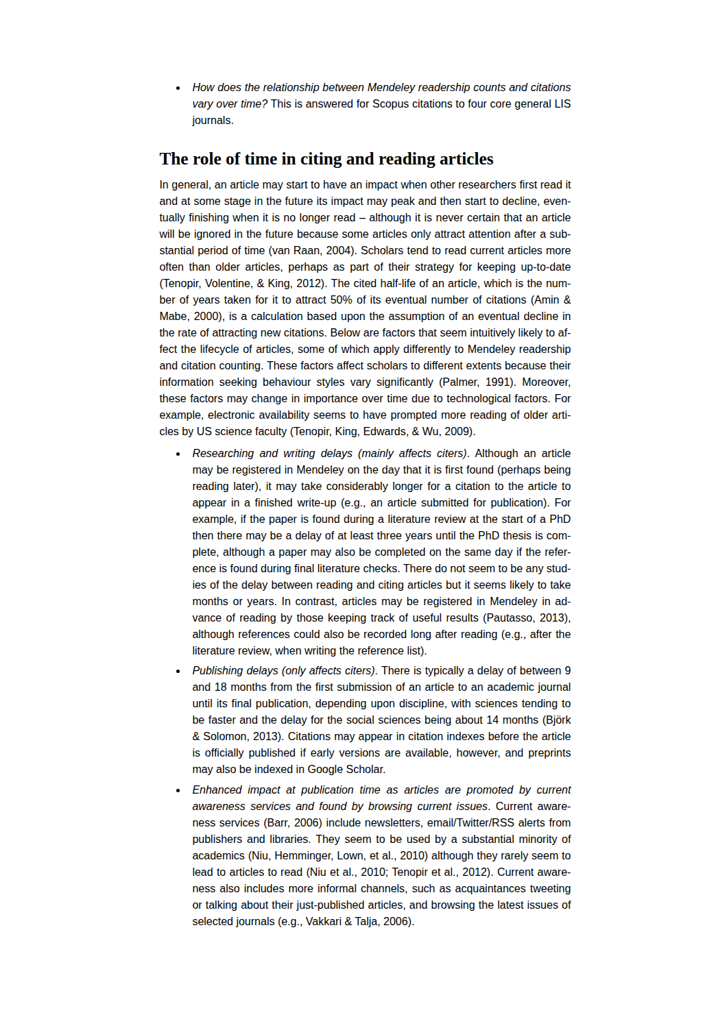How does the relationship between Mendeley readership counts and citations vary over time? This is answered for Scopus citations to four core general LIS journals.
The role of time in citing and reading articles
In general, an article may start to have an impact when other researchers first read it and at some stage in the future its impact may peak and then start to decline, eventually finishing when it is no longer read – although it is never certain that an article will be ignored in the future because some articles only attract attention after a substantial period of time (van Raan, 2004). Scholars tend to read current articles more often than older articles, perhaps as part of their strategy for keeping up-to-date (Tenopir, Volentine, & King, 2012). The cited half-life of an article, which is the number of years taken for it to attract 50% of its eventual number of citations (Amin & Mabe, 2000), is a calculation based upon the assumption of an eventual decline in the rate of attracting new citations. Below are factors that seem intuitively likely to affect the lifecycle of articles, some of which apply differently to Mendeley readership and citation counting. These factors affect scholars to different extents because their information seeking behaviour styles vary significantly (Palmer, 1991). Moreover, these factors may change in importance over time due to technological factors. For example, electronic availability seems to have prompted more reading of older articles by US science faculty (Tenopir, King, Edwards, & Wu, 2009).
Researching and writing delays (mainly affects citers). Although an article may be registered in Mendeley on the day that it is first found (perhaps being reading later), it may take considerably longer for a citation to the article to appear in a finished write-up (e.g., an article submitted for publication). For example, if the paper is found during a literature review at the start of a PhD then there may be a delay of at least three years until the PhD thesis is complete, although a paper may also be completed on the same day if the reference is found during final literature checks. There do not seem to be any studies of the delay between reading and citing articles but it seems likely to take months or years. In contrast, articles may be registered in Mendeley in advance of reading by those keeping track of useful results (Pautasso, 2013), although references could also be recorded long after reading (e.g., after the literature review, when writing the reference list).
Publishing delays (only affects citers). There is typically a delay of between 9 and 18 months from the first submission of an article to an academic journal until its final publication, depending upon discipline, with sciences tending to be faster and the delay for the social sciences being about 14 months (Björk & Solomon, 2013). Citations may appear in citation indexes before the article is officially published if early versions are available, however, and preprints may also be indexed in Google Scholar.
Enhanced impact at publication time as articles are promoted by current awareness services and found by browsing current issues. Current awareness services (Barr, 2006) include newsletters, email/Twitter/RSS alerts from publishers and libraries. They seem to be used by a substantial minority of academics (Niu, Hemminger, Lown, et al., 2010) although they rarely seem to lead to articles to read (Niu et al., 2010; Tenopir et al., 2012). Current awareness also includes more informal channels, such as acquaintances tweeting or talking about their just-published articles, and browsing the latest issues of selected journals (e.g., Vakkari & Talja, 2006).